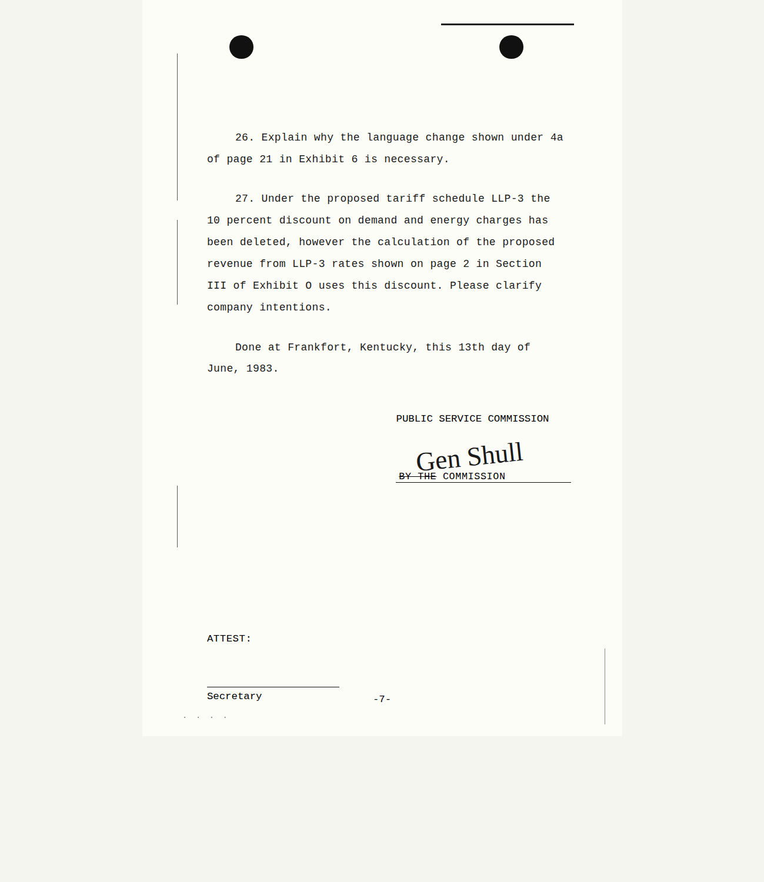26. Explain why the language change shown under 4a of page 21 in Exhibit 6 is necessary.
27. Under the proposed tariff schedule LLP-3 the 10 percent discount on demand and energy charges has been deleted, however the calculation of the proposed revenue from LLP-3 rates shown on page 2 in Section III of Exhibit O uses this discount. Please clarify company intentions.
Done at Frankfort, Kentucky, this 13th day of June, 1983.
PUBLIC SERVICE COMMISSION
Gen Shull
BY THE COMMISSION
ATTEST:
Secretary
-7-
. . . .